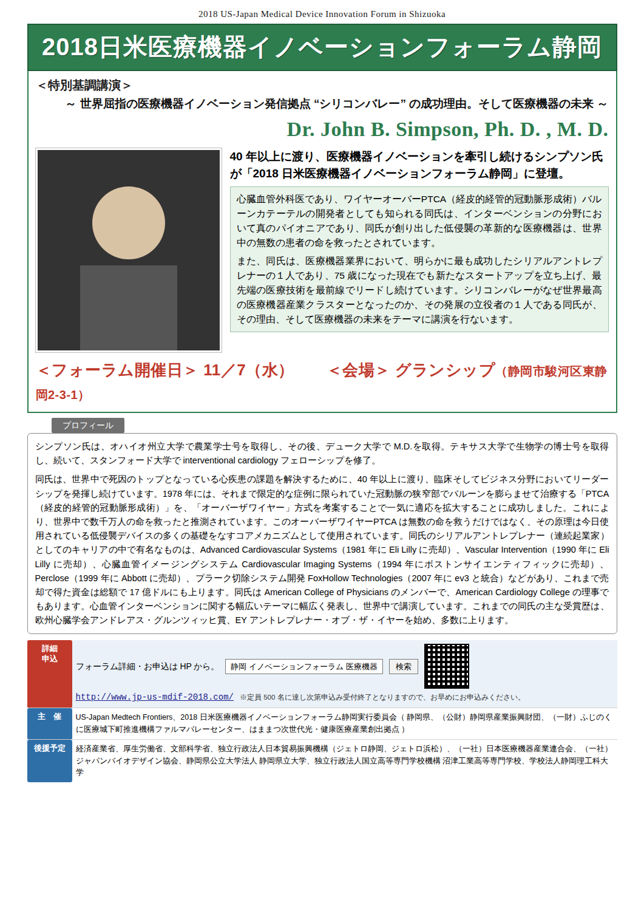2018 US-Japan Medical Device Innovation Forum in Shizuoka
2018日米医療機器イノベーションフォーラム静岡
＜特別基調講演＞
～ 世界屈指の医療機器イノベーション発信拠点 “シリコンバレー” の成功理由。そして医療機器の未来 ～
Dr. John B. Simpson, Ph. D. , M. D.
40 年以上に渡り、医療機器イノベーションを牽引し続けるシンプソン氏が「2018 日米医療機器イノベーションフォーラム静岡」に登壇。
心臓血管外科医であり、ワイヤーオーバーPTCA（経皮的経管的冠動脈形成術）バルーンカテーテルの開発者としても知られる同氏は、インターベンションの分野において真のパイオニアであり、同氏が創り出した低侵襲の革新的な医療機器は、世界中の無数の患者の命を救ったとされています。
また、同氏は、医療機器業界において、明らかに最も成功したシリアルアントレプレナーの１人であり、75 歳になった現在でも新たなスタートアップを立ち上げ、最先端の医療技術を最前線でリードし続けています。シリコンバレーがなぜ世界最高の医療機器産業クラスターとなったのか、その発展の立役者の１人である同氏が、その理由、そして医療機器の未来をテーマに講演を行ないます。
＜フォーラム開催日＞ 11／7（水）　　＜会場＞ グランシップ（静岡市駿河区東静岡2-3-1）
プロフィール
シンプソン氏は、オハイオ州立大学で農業学士号を取得し、その後、デューク大学で M.D.を取得。テキサス大学で生物学の博士号を取得し、続いて、スタンフォード大学で interventional cardiology フェローシップを修了。
同氏は、世界中で死因のトップとなっている心疾患の課題を解決するために、40 年以上に渡り、臨床そしてビジネス分野においてリーダーシップを発揮し続けています。1978 年には、それまで限定的な症例に限られていた冠動脈の狭窄部でバルーンを膨らませて治療する「PTCA（経皮的経管的冠動脈形成術）」を、「オーバーザワイヤー」方式を考案することで一気に適応を拡大することに成功しました。これにより、世界中で数千万人の命を救ったと推測されています。このオーバーザワイヤーPTCA は無数の命を救うだけではなく、その原理は今日使用されている低侵襲デバイスの多くの基礎をなすコアメカニズムとして使用されています。同氏のシリアルアントレプレナー（連続起業家）としてのキャリアの中で有名なものは、Advanced Cardiovascular Systems（1981 年に Eli Lilly に売却）、Vascular Intervention（1990 年に Eli Lilly に売却）、心臓血管イメージングシステム Cardiovascular Imaging Systems（1994 年にボストンサイエンティフィックに売却）、Perclose（1999 年に Abbott に売却）、プラーク切除システム開発 FoxHollow Technologies（2007 年に ev3 と統合）などがあり、これまで売却で得た資金は総額で 17 億ドルにも上ります。同氏は American College of Physicians のメンバーで、American Cardiology College の理事でもあります。心血管インターベンションに関する幅広いテーマに幅広く発表し、世界中で講演しています。これまでの同氏の主な受賞歴は、欧州心臓学会アンドレアス・グルンツィッヒ賞、EY アントレプレナー・オブ・ザ・イヤーを始め、多数に上ります。
| 詳細 申込 | フォーラム詳細・お申込は HP から。 静岡 イノベーションフォーラム 医療機器 検索 http://www.jp-us-mdif-2018.com/ ※定員 500 名に達し次第申込み受付終了となりますので、お早めにお申込みください。 |
| 主 催 | US-Japan Medtech Frontiers、2018 日米医療機器イノベーションフォーラム静岡実行委員会（ 静岡県、（公財）静岡県産業振興財団、（一財）ふじのくに医療城下町推進機構ファルマバレーセンター、はままつ次世代光・健康医療産業創出拠点 ） |
| 後援予定 | 経済産業省、厚生労働省、文部科学省、独立行政法人日本貿易振興機構（ジェトロ静岡、ジェトロ浜松）、（一社）日本医療機器産業連合会、（一社）ジャパンバイオデザイン協会、静岡県公立大学法人 静岡県立大学、独立行政法人国立高等専門学校機構 沼津工業高等専門学校、学校法人静岡理工科大学 |